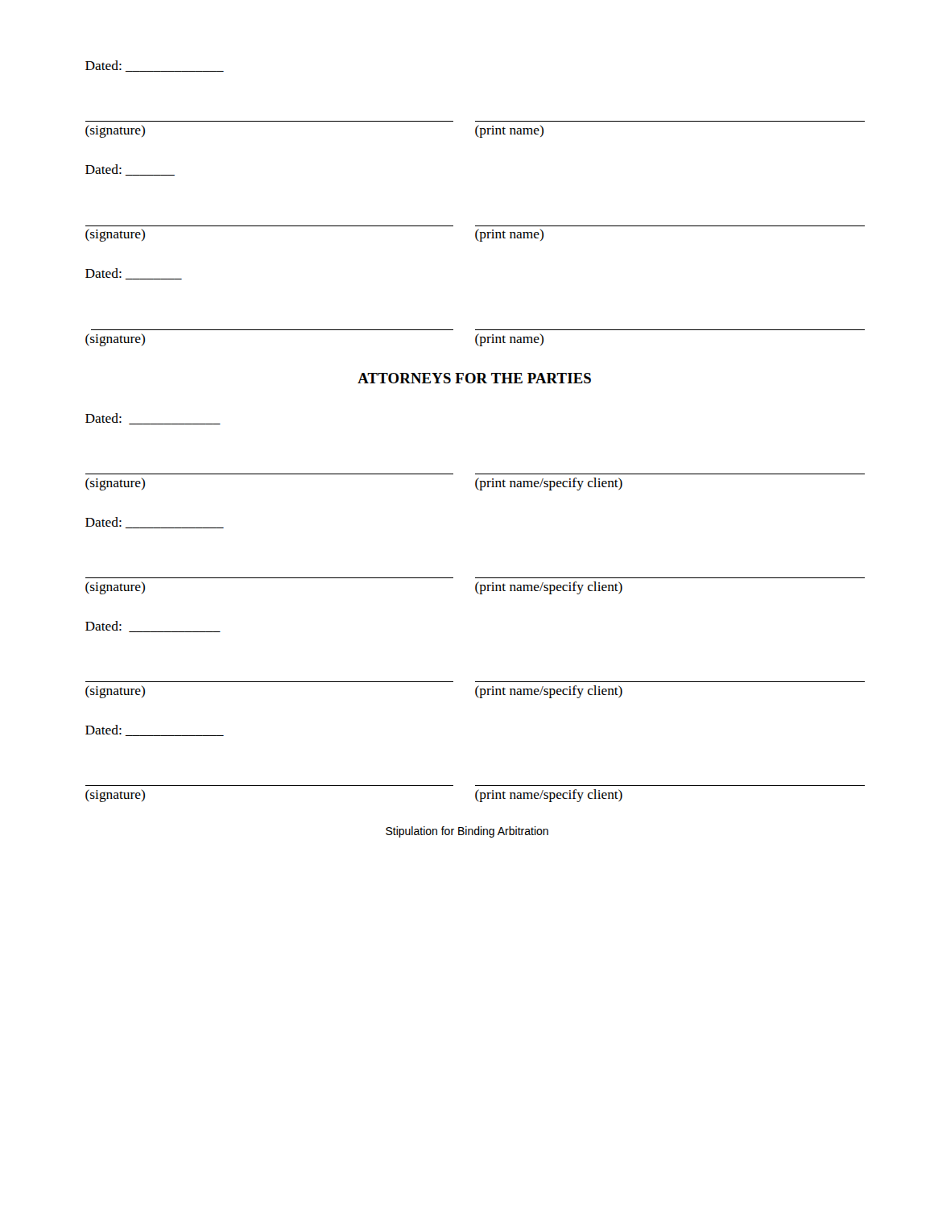Dated: ______________
(signature)
(print name)
Dated: _______
(signature)
(print name)
Dated: ________
(signature)
(print name)
ATTORNEYS FOR THE PARTIES
Dated: _____________
(signature)
(print name/specify client)
Dated: ______________
(signature)
(print name/specify client)
Dated: _____________
(signature)
(print name/specify client)
Dated: ______________
(signature)
(print name/specify client)
Stipulation for Binding Arbitration